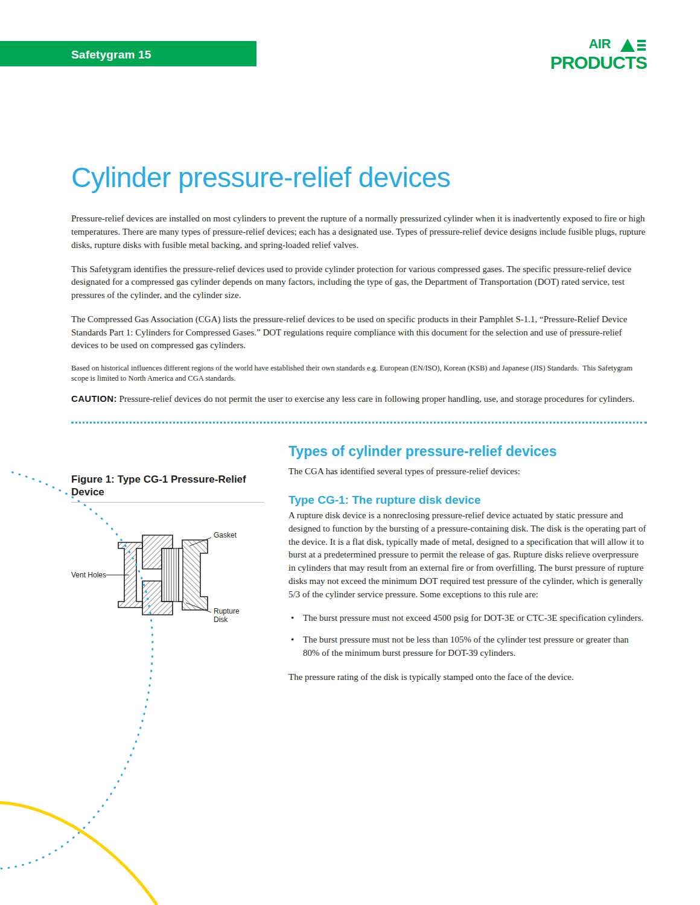Safetygram 15
AIR
PRODUCTS
Cylinder pressure-relief devices
Pressure-relief devices are installed on most cylinders to prevent the rupture of a normally pressurized cylinder when it is inadvertently exposed to fire or high temperatures. There are many types of pressure-relief devices; each has a designated use. Types of pressure-relief device designs include fusible plugs, rupture disks, rupture disks with fusible metal backing, and spring-loaded relief valves.
This Safetygram identifies the pressure-relief devices used to provide cylinder protection for various compressed gases. The specific pressure-relief device designated for a compressed gas cylinder depends on many factors, including the type of gas, the Department of Transportation (DOT) rated service, test pressures of the cylinder, and the cylinder size.
The Compressed Gas Association (CGA) lists the pressure-relief devices to be used on specific products in their Pamphlet S-1.1, “Pressure-Relief Device Standards Part 1: Cylinders for Compressed Gases.” DOT regulations require compliance with this document for the selection and use of pressure-relief devices to be used on compressed gas cylinders.
Based on historical influences different regions of the world have established their own standards e.g. European (EN/ISO), Korean (KSB) and Japanese (JIS) Standards. This Safetygram scope is limited to North America and CGA standards.
CAUTION: Pressure-relief devices do not permit the user to exercise any less care in following proper handling, use, and storage procedures for cylinders.
Figure 1: Type CG-1 Pressure-Relief Device
Vent Holes Gasket Rupture Disk
Types of cylinder pressure-relief devices
The CGA has identified several types of pressure-relief devices:
Type CG-1: The rupture disk device
A rupture disk device is a nonreclosing pressure-relief device actuated by static pressure and designed to function by the bursting of a pressure-containing disk. The disk is the operating part of the device. It is a flat disk, typically made of metal, designed to a specification that will allow it to burst at a predetermined pressure to permit the release of gas. Rupture disks relieve overpressure in cylinders that may result from an external fire or from overfilling. The burst pressure of rupture disks may not exceed the minimum DOT required test pressure of the cylinder, which is generally 5/3 of the cylinder service pressure. Some exceptions to this rule are:
The burst pressure must not exceed 4500 psig for DOT-3E or CTC-3E specification cylinders.
The burst pressure must not be less than 105% of the cylinder test pressure or greater than 80% of the minimum burst pressure for DOT-39 cylinders.
The pressure rating of the disk is typically stamped onto the face of the device.